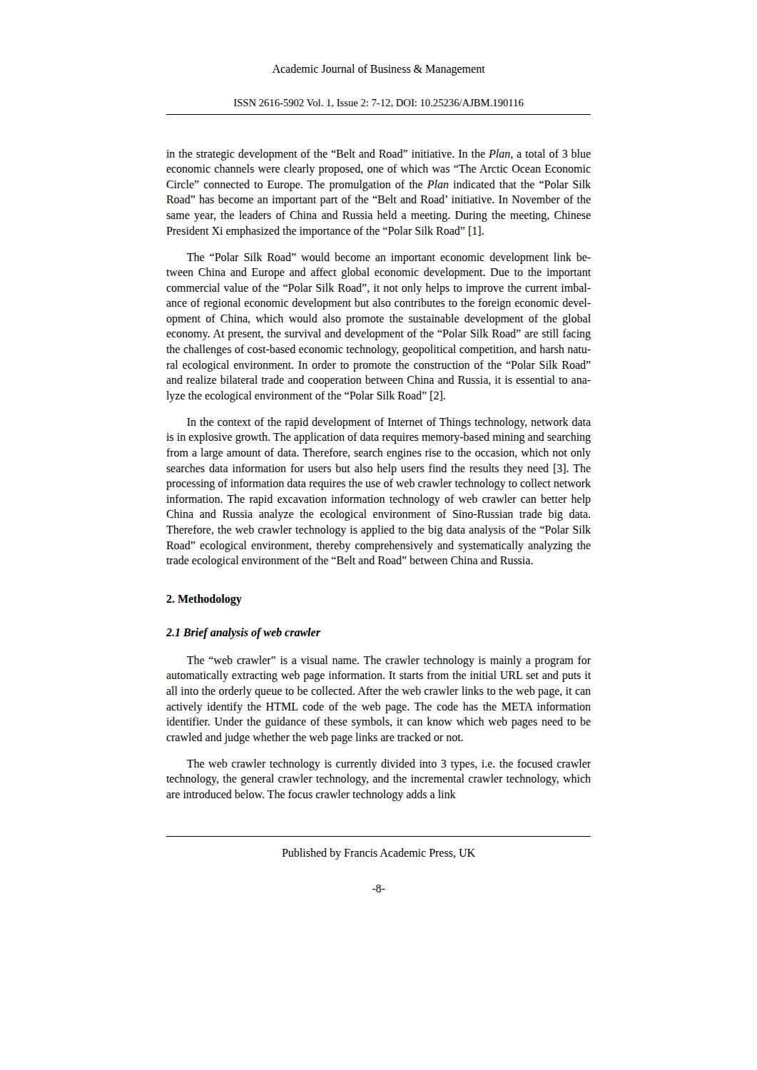Academic Journal of Business & Management
ISSN 2616-5902 Vol. 1, Issue 2: 7-12, DOI: 10.25236/AJBM.190116
in the strategic development of the “Belt and Road” initiative. In the Plan, a total of 3 blue economic channels were clearly proposed, one of which was “The Arctic Ocean Economic Circle” connected to Europe. The promulgation of the Plan indicated that the “Polar Silk Road” has become an important part of the “Belt and Road’ initiative. In November of the same year, the leaders of China and Russia held a meeting. During the meeting, Chinese President Xi emphasized the importance of the “Polar Silk Road” [1].
The “Polar Silk Road” would become an important economic development link between China and Europe and affect global economic development. Due to the important commercial value of the “Polar Silk Road”, it not only helps to improve the current imbalance of regional economic development but also contributes to the foreign economic development of China, which would also promote the sustainable development of the global economy. At present, the survival and development of the “Polar Silk Road” are still facing the challenges of cost-based economic technology, geopolitical competition, and harsh natural ecological environment. In order to promote the construction of the “Polar Silk Road” and realize bilateral trade and cooperation between China and Russia, it is essential to analyze the ecological environment of the “Polar Silk Road” [2].
In the context of the rapid development of Internet of Things technology, network data is in explosive growth. The application of data requires memory-based mining and searching from a large amount of data. Therefore, search engines rise to the occasion, which not only searches data information for users but also help users find the results they need [3]. The processing of information data requires the use of web crawler technology to collect network information. The rapid excavation information technology of web crawler can better help China and Russia analyze the ecological environment of Sino-Russian trade big data. Therefore, the web crawler technology is applied to the big data analysis of the “Polar Silk Road” ecological environment, thereby comprehensively and systematically analyzing the trade ecological environment of the “Belt and Road” between China and Russia.
2. Methodology
2.1 Brief analysis of web crawler
The “web crawler” is a visual name. The crawler technology is mainly a program for automatically extracting web page information. It starts from the initial URL set and puts it all into the orderly queue to be collected. After the web crawler links to the web page, it can actively identify the HTML code of the web page. The code has the META information identifier. Under the guidance of these symbols, it can know which web pages need to be crawled and judge whether the web page links are tracked or not.
The web crawler technology is currently divided into 3 types, i.e. the focused crawler technology, the general crawler technology, and the incremental crawler technology, which are introduced below. The focus crawler technology adds a link
Published by Francis Academic Press, UK
-8-